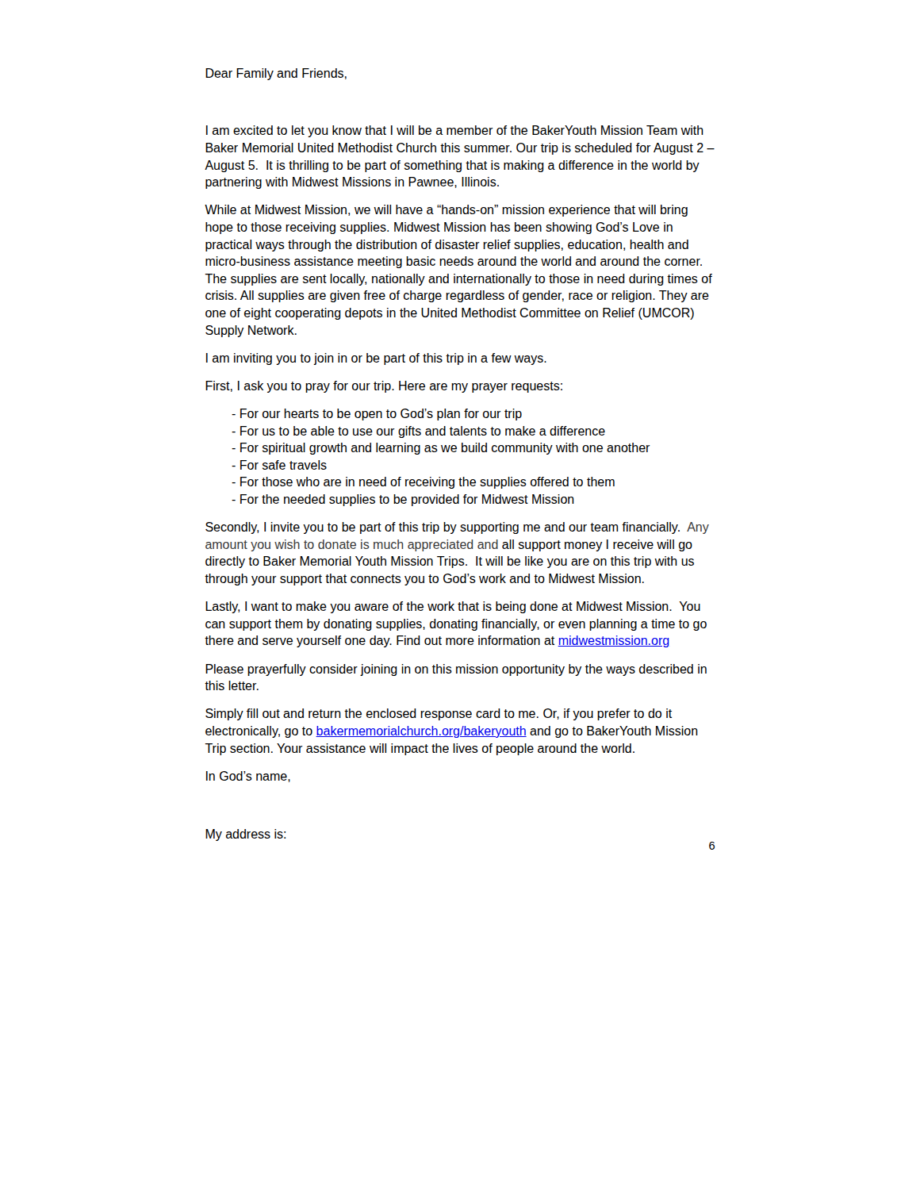Dear Family and Friends,
I am excited to let you know that I will be a member of the BakerYouth Mission Team with Baker Memorial United Methodist Church this summer. Our trip is scheduled for August 2 – August 5. It is thrilling to be part of something that is making a difference in the world by partnering with Midwest Missions in Pawnee, Illinois.
While at Midwest Mission, we will have a “hands-on” mission experience that will bring hope to those receiving supplies. Midwest Mission has been showing God’s Love in practical ways through the distribution of disaster relief supplies, education, health and micro-business assistance meeting basic needs around the world and around the corner. The supplies are sent locally, nationally and internationally to those in need during times of crisis. All supplies are given free of charge regardless of gender, race or religion. They are one of eight cooperating depots in the United Methodist Committee on Relief (UMCOR) Supply Network.
I am inviting you to join in or be part of this trip in a few ways.
First, I ask you to pray for our trip. Here are my prayer requests:
For our hearts to be open to God’s plan for our trip
For us to be able to use our gifts and talents to make a difference
For spiritual growth and learning as we build community with one another
For safe travels
For those who are in need of receiving the supplies offered to them
For the needed supplies to be provided for Midwest Mission
Secondly, I invite you to be part of this trip by supporting me and our team financially. Any amount you wish to donate is much appreciated and all support money I receive will go directly to Baker Memorial Youth Mission Trips. It will be like you are on this trip with us through your support that connects you to God’s work and to Midwest Mission.
Lastly, I want to make you aware of the work that is being done at Midwest Mission. You can support them by donating supplies, donating financially, or even planning a time to go there and serve yourself one day. Find out more information at midwestmission.org
Please prayerfully consider joining in on this mission opportunity by the ways described in this letter.
Simply fill out and return the enclosed response card to me. Or, if you prefer to do it electronically, go to bakermemorialchurch.org/bakeryouth and go to BakerYouth Mission Trip section. Your assistance will impact the lives of people around the world.
In God’s name,
My address is:
6